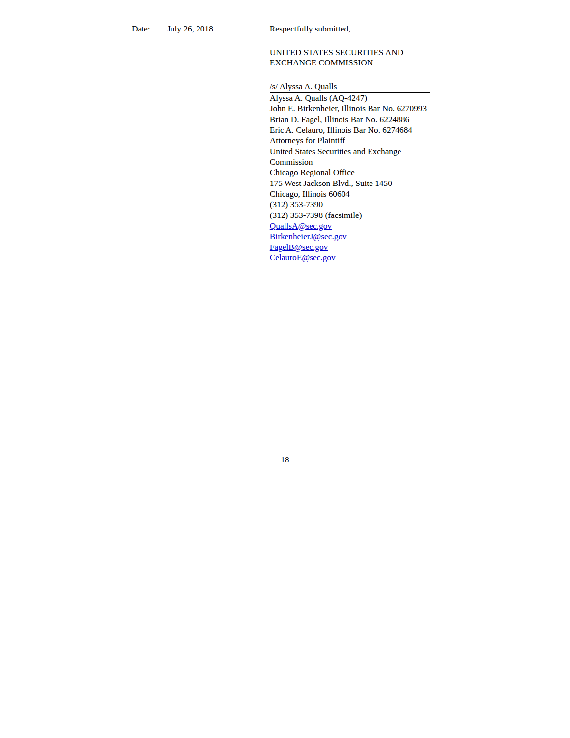| Date: July 26, 2018 | Respectfully submitted, UNITED STATES SECURITIES AND EXCHANGE COMMISSION /s/ Alyssa A. Qualls Alyssa A. Qualls (AQ-4247) John E. Birkenheier, Illinois Bar No. 6270993 Brian D. Fagel, Illinois Bar No. 6224886 Eric A. Celauro, Illinois Bar No. 6274684 Attorneys for Plaintiff United States Securities and Exchange Commission Chicago Regional Office 175 West Jackson Blvd., Suite 1450 Chicago, Illinois 60604 (312) 353-7390 (312) 353-7398 (facsimile) QuallsA@sec.gov BirkenheierJ@sec.gov FagelB@sec.gov CelauroE@sec.gov |
18